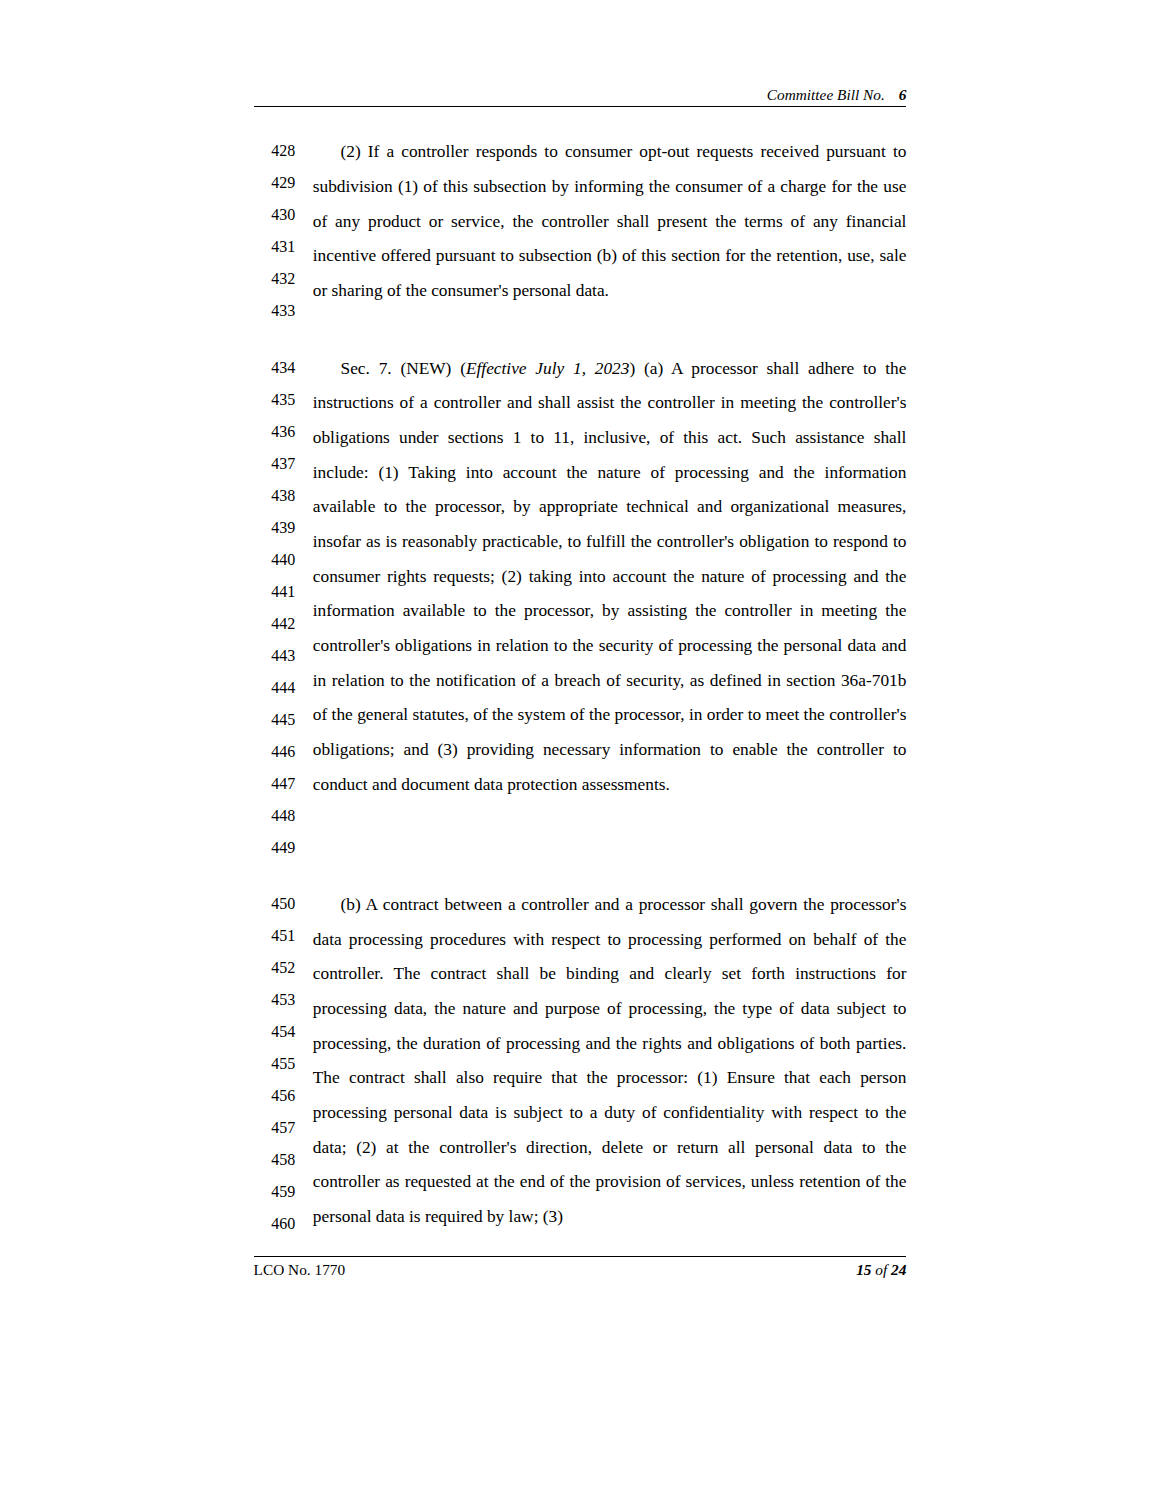Committee Bill No. 6
428 429 430 431 432 433
(2) If a controller responds to consumer opt-out requests received pursuant to subdivision (1) of this subsection by informing the consumer of a charge for the use of any product or service, the controller shall present the terms of any financial incentive offered pursuant to subsection (b) of this section for the retention, use, sale or sharing of the consumer's personal data.
434 435 436 437 438 439 440 441 442 443 444 445 446 447 448 449
Sec. 7. (NEW) (Effective July 1, 2023) (a) A processor shall adhere to the instructions of a controller and shall assist the controller in meeting the controller's obligations under sections 1 to 11, inclusive, of this act. Such assistance shall include: (1) Taking into account the nature of processing and the information available to the processor, by appropriate technical and organizational measures, insofar as is reasonably practicable, to fulfill the controller's obligation to respond to consumer rights requests; (2) taking into account the nature of processing and the information available to the processor, by assisting the controller in meeting the controller's obligations in relation to the security of processing the personal data and in relation to the notification of a breach of security, as defined in section 36a-701b of the general statutes, of the system of the processor, in order to meet the controller's obligations; and (3) providing necessary information to enable the controller to conduct and document data protection assessments.
450 451 452 453 454 455 456 457 458 459 460
(b) A contract between a controller and a processor shall govern the processor's data processing procedures with respect to processing performed on behalf of the controller. The contract shall be binding and clearly set forth instructions for processing data, the nature and purpose of processing, the type of data subject to processing, the duration of processing and the rights and obligations of both parties. The contract shall also require that the processor: (1) Ensure that each person processing personal data is subject to a duty of confidentiality with respect to the data; (2) at the controller's direction, delete or return all personal data to the controller as requested at the end of the provision of services, unless retention of the personal data is required by law; (3)
LCO No. 1770 15 of 24